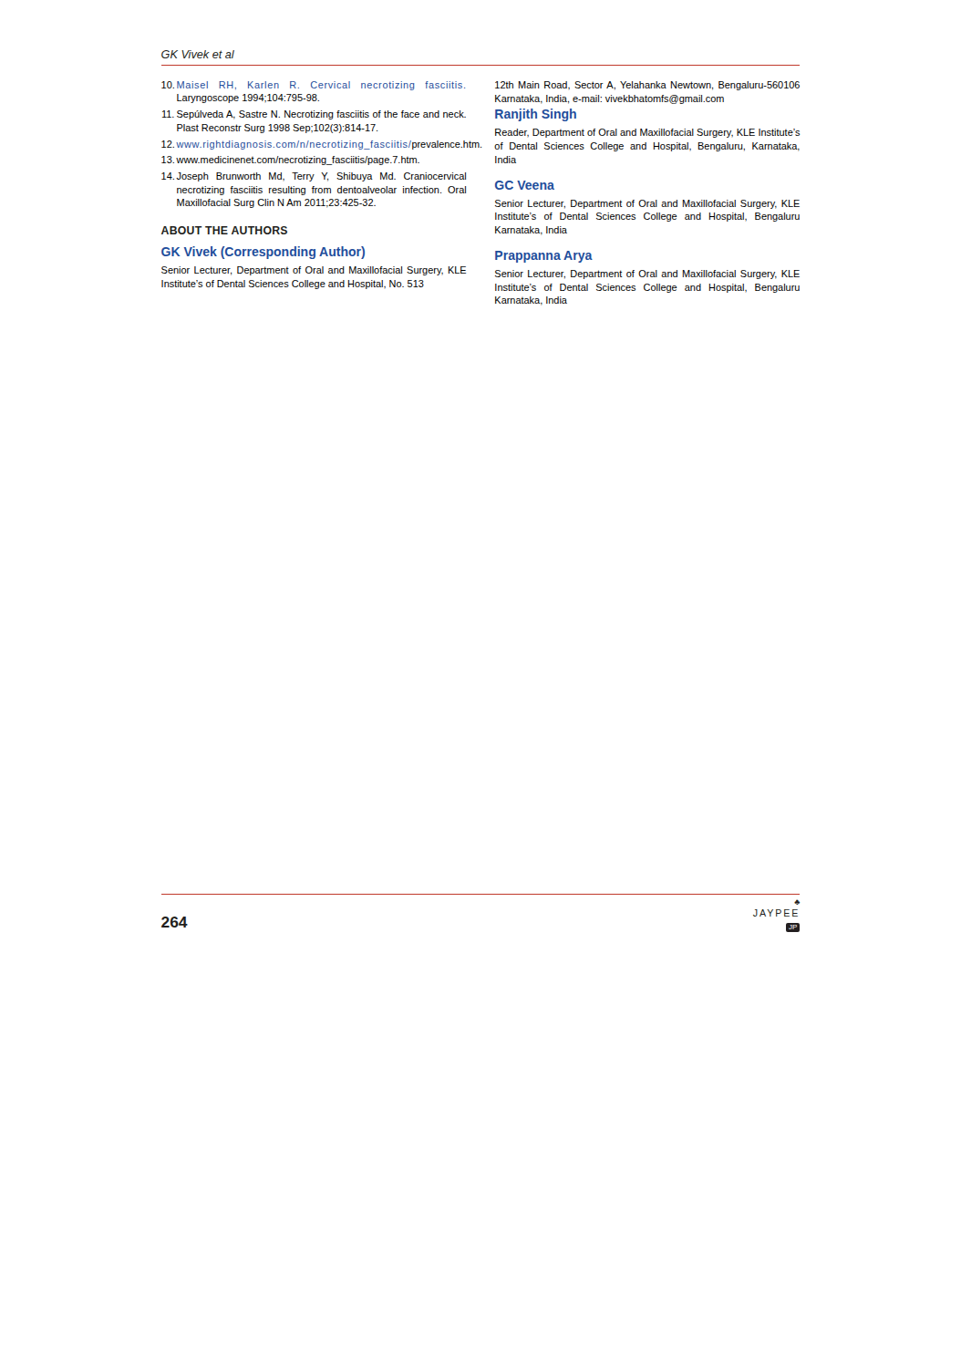GK Vivek et al
10. Maisel RH, Karlen R. Cervical necrotizing fasciitis. Laryngoscope 1994;104:795-98.
11. Sepúlveda A, Sastre N. Necrotizing fasciitis of the face and neck. Plast Reconstr Surg 1998 Sep;102(3):814-17.
12. www.rightdiagnosis.com/n/necrotizing_fasciitis/prevalence.htm.
13. www.medicinenet.com/necrotizing_fasciitis/page.7.htm.
14. Joseph Brunworth Md, Terry Y, Shibuya Md. Craniocervical necrotizing fasciitis resulting from dentoalveolar infection. Oral Maxillofacial Surg Clin N Am 2011;23:425-32.
ABOUT THE AUTHORS
GK Vivek (Corresponding Author)
Senior Lecturer, Department of Oral and Maxillofacial Surgery, KLE Institute’s of Dental Sciences College and Hospital, No. 513
12th Main Road, Sector A, Yelahanka Newtown, Bengaluru-560106 Karnataka, India, e-mail: vivekbhatomfs@gmail.com
Ranjith Singh
Reader, Department of Oral and Maxillofacial Surgery, KLE Institute’s of Dental Sciences College and Hospital, Bengaluru, Karnataka, India
GC Veena
Senior Lecturer, Department of Oral and Maxillofacial Surgery, KLE Institute’s of Dental Sciences College and Hospital, Bengaluru Karnataka, India
Prappanna Arya
Senior Lecturer, Department of Oral and Maxillofacial Surgery, KLE Institute’s of Dental Sciences College and Hospital, Bengaluru Karnataka, India
264
♣ JAYPEE JP